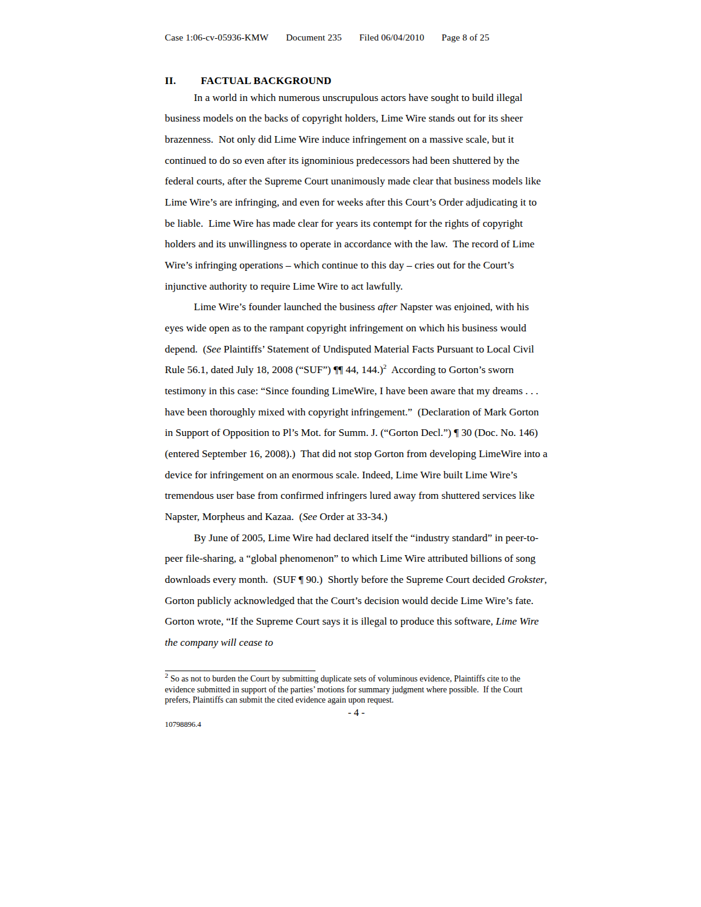Case 1:06-cv-05936-KMW Document 235 Filed 06/04/2010 Page 8 of 25
II. FACTUAL BACKGROUND
In a world in which numerous unscrupulous actors have sought to build illegal business models on the backs of copyright holders, Lime Wire stands out for its sheer brazenness. Not only did Lime Wire induce infringement on a massive scale, but it continued to do so even after its ignominious predecessors had been shuttered by the federal courts, after the Supreme Court unanimously made clear that business models like Lime Wire’s are infringing, and even for weeks after this Court’s Order adjudicating it to be liable. Lime Wire has made clear for years its contempt for the rights of copyright holders and its unwillingness to operate in accordance with the law. The record of Lime Wire’s infringing operations – which continue to this day – cries out for the Court’s injunctive authority to require Lime Wire to act lawfully.
Lime Wire’s founder launched the business after Napster was enjoined, with his eyes wide open as to the rampant copyright infringement on which his business would depend. (See Plaintiffs’ Statement of Undisputed Material Facts Pursuant to Local Civil Rule 56.1, dated July 18, 2008 (“SUF”) ¶¶ 44, 144.)2 According to Gorton’s sworn testimony in this case: “Since founding LimeWire, I have been aware that my dreams . . . have been thoroughly mixed with copyright infringement.” (Declaration of Mark Gorton in Support of Opposition to Pl’s Mot. for Summ. J. (“Gorton Decl.”) ¶ 30 (Doc. No. 146) (entered September 16, 2008).) That did not stop Gorton from developing LimeWire into a device for infringement on an enormous scale. Indeed, Lime Wire built Lime Wire’s tremendous user base from confirmed infringers lured away from shuttered services like Napster, Morpheus and Kazaa. (See Order at 33-34.)
By June of 2005, Lime Wire had declared itself the “industry standard” in peer-to-peer file-sharing, a “global phenomenon” to which Lime Wire attributed billions of song downloads every month. (SUF ¶ 90.) Shortly before the Supreme Court decided Grokster, Gorton publicly acknowledged that the Court’s decision would decide Lime Wire’s fate. Gorton wrote, “If the Supreme Court says it is illegal to produce this software, Lime Wire the company will cease to
2 So as not to burden the Court by submitting duplicate sets of voluminous evidence, Plaintiffs cite to the evidence submitted in support of the parties’ motions for summary judgment where possible. If the Court prefers, Plaintiffs can submit the cited evidence again upon request.
- 4 -
10798896.4